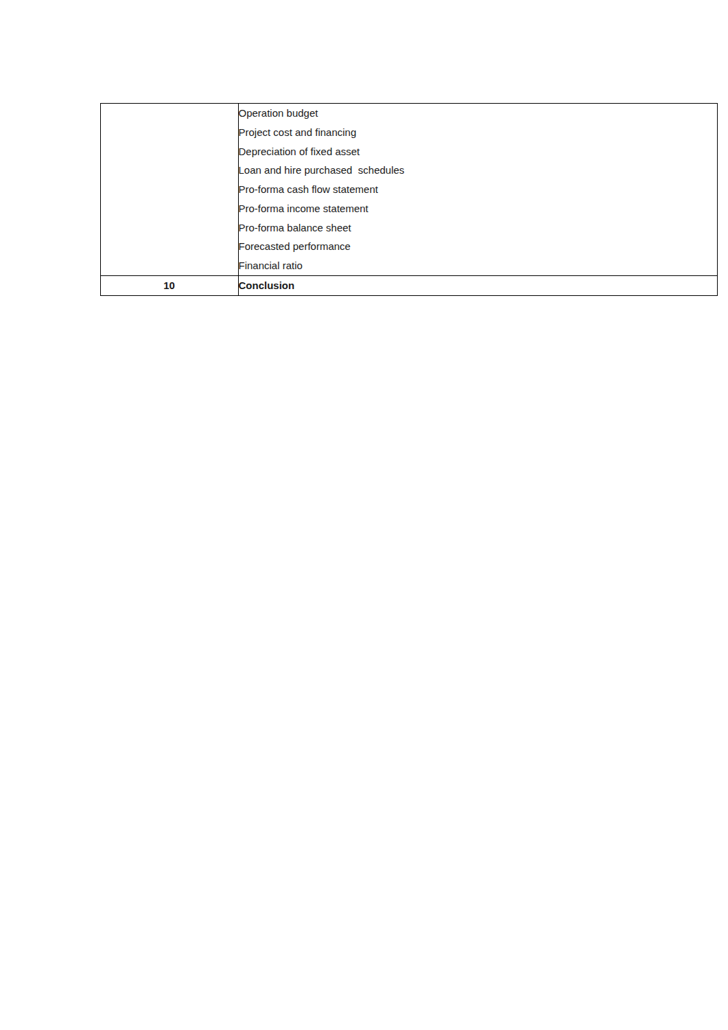| | Operation budget Project cost and financing Depreciation of fixed asset Loan and hire purchased schedules Pro-forma cash flow statement Pro-forma income statement Pro-forma balance sheet Forecasted performance Financial ratio |
| 10 | Conclusion |